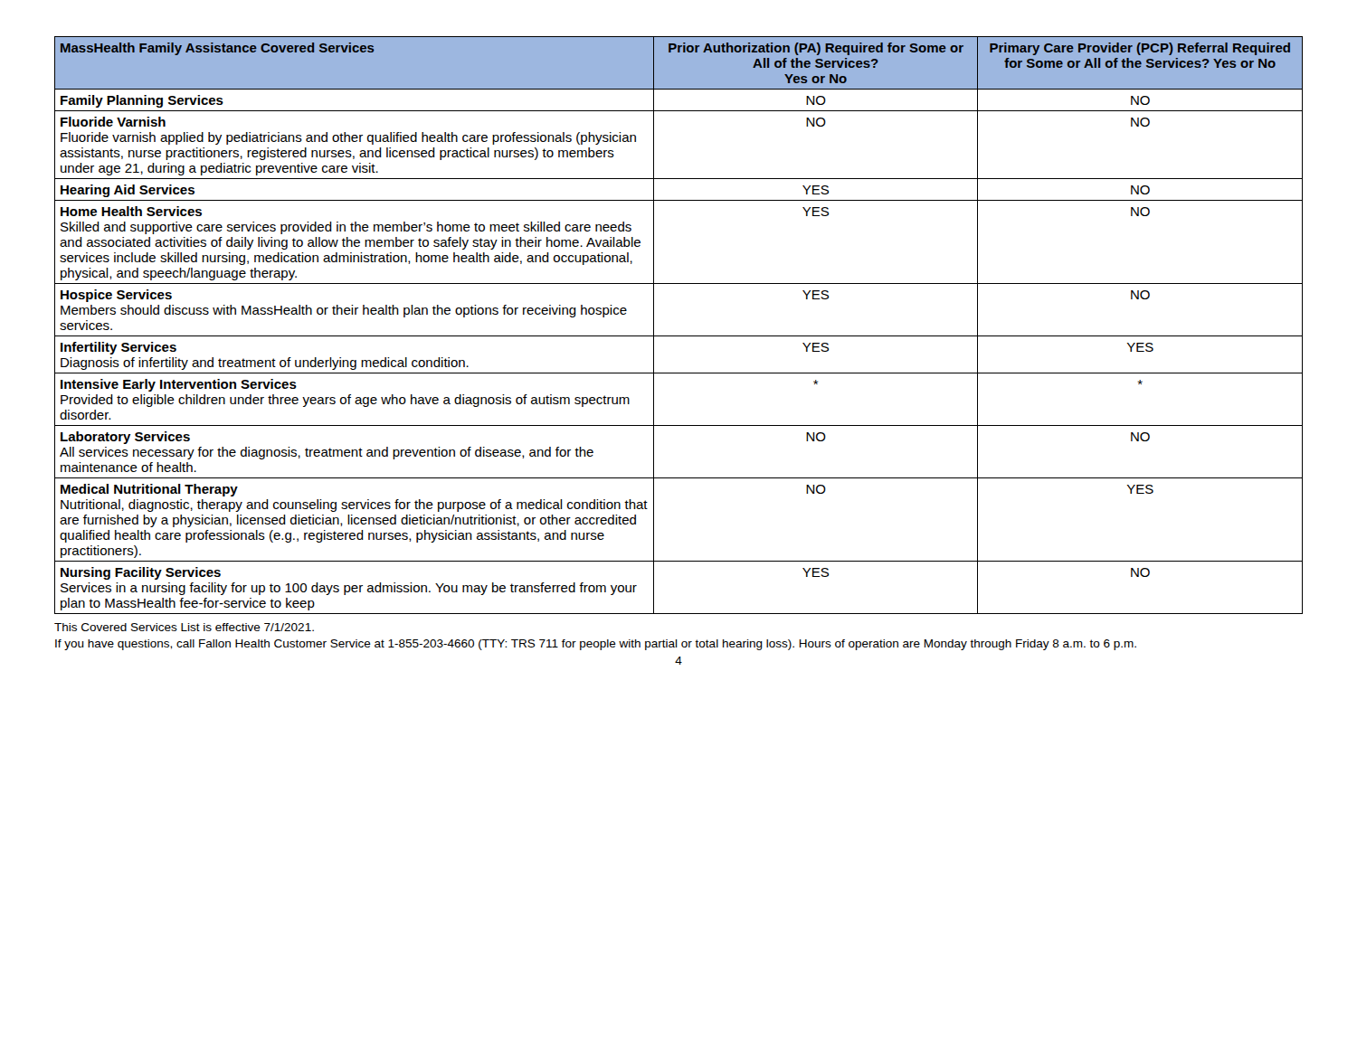| MassHealth Family Assistance Covered Services | Prior Authorization (PA) Required for Some or All of the Services? Yes or No | Primary Care Provider (PCP) Referral Required for Some or All of the Services? Yes or No |
| --- | --- | --- |
| Family Planning Services | NO | NO |
| Fluoride Varnish Fluoride varnish applied by pediatricians and other qualified health care professionals (physician assistants, nurse practitioners, registered nurses, and licensed practical nurses) to members under age 21, during a pediatric preventive care visit. | NO | NO |
| Hearing Aid Services | YES | NO |
| Home Health Services Skilled and supportive care services provided in the member’s home to meet skilled care needs and associated activities of daily living to allow the member to safely stay in their home. Available services include skilled nursing, medication administration, home health aide, and occupational, physical, and speech/language therapy. | YES | NO |
| Hospice Services Members should discuss with MassHealth or their health plan the options for receiving hospice services. | YES | NO |
| Infertility Services Diagnosis of infertility and treatment of underlying medical condition. | YES | YES |
| Intensive Early Intervention Services Provided to eligible children under three years of age who have a diagnosis of autism spectrum disorder. | * | * |
| Laboratory Services All services necessary for the diagnosis, treatment and prevention of disease, and for the maintenance of health. | NO | NO |
| Medical Nutritional Therapy Nutritional, diagnostic, therapy and counseling services for the purpose of a medical condition that are furnished by a physician, licensed dietician, licensed dietician/nutritionist, or other accredited qualified health care professionals (e.g., registered nurses, physician assistants, and nurse practitioners). | NO | YES |
| Nursing Facility Services Services in a nursing facility for up to 100 days per admission. You may be transferred from your plan to MassHealth fee-for-service to keep | YES | NO |
This Covered Services List is effective 7/1/2021.
If you have questions, call Fallon Health Customer Service at 1-855-203-4660 (TTY: TRS 711 for people with partial or total hearing loss). Hours of operation are Monday through Friday 8 a.m. to 6 p.m.
4